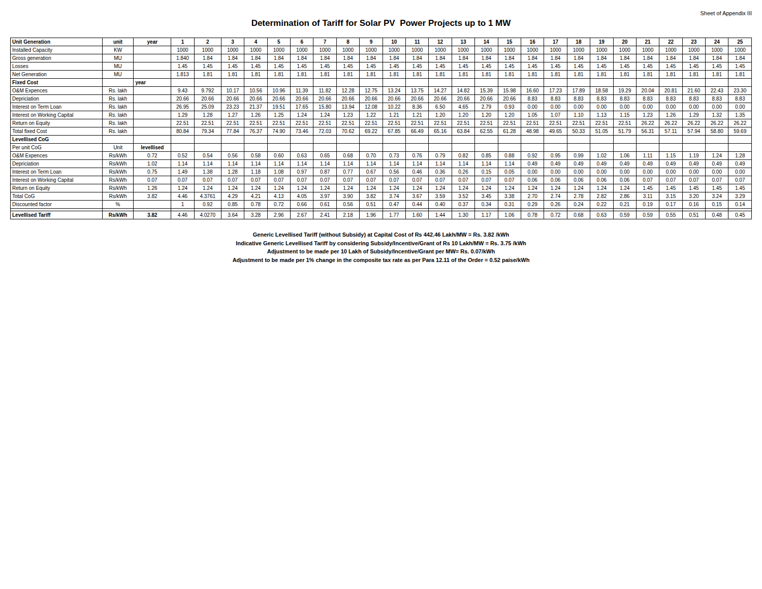Sheet of Appendix III
Determination of Tariff for Solar PV Power Projects up to 1 MW
| Unit Generation | unit | year | 1 | 2 | 3 | 4 | 5 | 6 | 7 | 8 | 9 | 10 | 11 | 12 | 13 | 14 | 15 | 16 | 17 | 18 | 19 | 20 | 21 | 22 | 23 | 24 | 25 |
| --- | --- | --- | --- | --- | --- | --- | --- | --- | --- | --- | --- | --- | --- | --- | --- | --- | --- | --- | --- | --- | --- | --- | --- | --- | --- | --- | --- |
| Installed Capacity | KW | | 1000 | 1000 | 1000 | 1000 | 1000 | 1000 | 1000 | 1000 | 1000 | 1000 | 1000 | 1000 | 1000 | 1000 | 1000 | 1000 | 1000 | 1000 | 1000 | 1000 | 1000 | 1000 | 1000 | 1000 | 1000 |
| Gross generation | MU | | 1.840 | 1.84 | 1.84 | 1.84 | 1.84 | 1.84 | 1.84 | 1.84 | 1.84 | 1.84 | 1.84 | 1.84 | 1.84 | 1.84 | 1.84 | 1.84 | 1.84 | 1.84 | 1.84 | 1.84 | 1.84 | 1.84 | 1.84 | 1.84 | 1.84 |
| Losses | MU | | 1.45 | 1.45 | 1.45 | 1.45 | 1.45 | 1.45 | 1.45 | 1.45 | 1.45 | 1.45 | 1.45 | 1.45 | 1.45 | 1.45 | 1.45 | 1.45 | 1.45 | 1.45 | 1.45 | 1.45 | 1.45 | 1.45 | 1.45 | 1.45 | 1.45 |
| Net Generation | MU | | 1.813 | 1.81 | 1.81 | 1.81 | 1.81 | 1.81 | 1.81 | 1.81 | 1.81 | 1.81 | 1.81 | 1.81 | 1.81 | 1.81 | 1.81 | 1.81 | 1.81 | 1.81 | 1.81 | 1.81 | 1.81 | 1.81 | 1.81 | 1.81 | 1.81 |
| Fixed Cost | | year | | | | | | | | | | | | | | | | | | | | | | | | | |
| O&M Expences | Rs. lakh | | 9.43 | 9.792 | 10.17 | 10.56 | 10.96 | 11.39 | 11.82 | 12.28 | 12.75 | 13.24 | 13.75 | 14.27 | 14.82 | 15.39 | 15.98 | 16.60 | 17.23 | 17.89 | 18.58 | 19.29 | 20.04 | 20.81 | 21.60 | 22.43 | 23.30 |
| Depriciation | Rs. lakh | | 20.66 | 20.66 | 20.66 | 20.66 | 20.66 | 20.66 | 20.66 | 20.66 | 20.66 | 20.66 | 20.66 | 20.66 | 20.66 | 20.66 | 20.66 | 8.83 | 8.83 | 8.83 | 8.83 | 8.83 | 8.83 | 8.83 | 8.83 | 8.83 | 8.83 |
| Interest on Term Loan | Rs. lakh | | 26.95 | 25.09 | 23.23 | 21.37 | 19.51 | 17.65 | 15.80 | 13.94 | 12.08 | 10.22 | 8.36 | 6.50 | 4.65 | 2.79 | 0.93 | 0.00 | 0.00 | 0.00 | 0.00 | 0.00 | 0.00 | 0.00 | 0.00 | 0.00 | 0.00 |
| Interest on Working Capital | Rs. lakh | | 1.29 | 1.28 | 1.27 | 1.26 | 1.25 | 1.24 | 1.24 | 1.23 | 1.22 | 1.21 | 1.21 | 1.20 | 1.20 | 1.20 | 1.20 | 1.05 | 1.07 | 1.10 | 1.13 | 1.15 | 1.23 | 1.26 | 1.29 | 1.32 | 1.35 |
| Return on Equity | Rs. lakh | | 22.51 | 22.51 | 22.51 | 22.51 | 22.51 | 22.51 | 22.51 | 22.51 | 22.51 | 22.51 | 22.51 | 22.51 | 22.51 | 22.51 | 22.51 | 22.51 | 22.51 | 22.51 | 22.51 | 22.51 | 26.22 | 26.22 | 26.22 | 26.22 | 26.22 |
| Total fixed Cost | Rs. lakh | | 80.84 | 79.34 | 77.84 | 76.37 | 74.90 | 73.46 | 72.03 | 70.62 | 69.22 | 67.85 | 66.49 | 65.16 | 63.84 | 62.55 | 61.28 | 48.98 | 49.65 | 50.33 | 51.05 | 51.79 | 56.31 | 57.11 | 57.94 | 58.80 | 59.69 |
| Levellised CoG | | | | | | | | | | | | | | | | | | | | | | | | | | | |
| Per unit CoG | Unit | levellised | | | | | | | | | | | | | | | | | | | | | | | | | |
| O&M Expences | Rs/kWh | 0.72 | 0.52 | 0.54 | 0.56 | 0.58 | 0.60 | 0.63 | 0.65 | 0.68 | 0.70 | 0.73 | 0.76 | 0.79 | 0.82 | 0.85 | 0.88 | 0.92 | 0.95 | 0.99 | 1.02 | 1.06 | 1.11 | 1.15 | 1.19 | 1.24 | 1.28 |
| Depriciation | Rs/kWh | 1.02 | 1.14 | 1.14 | 1.14 | 1.14 | 1.14 | 1.14 | 1.14 | 1.14 | 1.14 | 1.14 | 1.14 | 1.14 | 1.14 | 1.14 | 1.14 | 0.49 | 0.49 | 0.49 | 0.49 | 0.49 | 0.49 | 0.49 | 0.49 | 0.49 | 0.49 |
| Interest on Term Loan | Rs/kWh | 0.75 | 1.49 | 1.38 | 1.28 | 1.18 | 1.08 | 0.97 | 0.87 | 0.77 | 0.67 | 0.56 | 0.46 | 0.36 | 0.26 | 0.15 | 0.05 | 0.00 | 0.00 | 0.00 | 0.00 | 0.00 | 0.00 | 0.00 | 0.00 | 0.00 | 0.00 |
| Interest on Working Capital | Rs/kWh | 0.07 | 0.07 | 0.07 | 0.07 | 0.07 | 0.07 | 0.07 | 0.07 | 0.07 | 0.07 | 0.07 | 0.07 | 0.07 | 0.07 | 0.07 | 0.07 | 0.06 | 0.06 | 0.06 | 0.06 | 0.06 | 0.07 | 0.07 | 0.07 | 0.07 | 0.07 |
| Return on Equity | Rs/kWh | 1.26 | 1.24 | 1.24 | 1.24 | 1.24 | 1.24 | 1.24 | 1.24 | 1.24 | 1.24 | 1.24 | 1.24 | 1.24 | 1.24 | 1.24 | 1.24 | 1.24 | 1.24 | 1.24 | 1.24 | 1.24 | 1.45 | 1.45 | 1.45 | 1.45 | 1.45 |
| Total CoG | Rs/kWh | 3.82 | 4.46 | 4.3761 | 4.29 | 4.21 | 4.13 | 4.05 | 3.97 | 3.90 | 3.82 | 3.74 | 3.67 | 3.59 | 3.52 | 3.45 | 3.38 | 2.70 | 2.74 | 2.78 | 2.82 | 2.86 | 3.11 | 3.15 | 3.20 | 3.24 | 3.29 |
| Discounted factor | % | | 1 | 0.92 | 0.85 | 0.78 | 0.72 | 0.66 | 0.61 | 0.56 | 0.51 | 0.47 | 0.44 | 0.40 | 0.37 | 0.34 | 0.31 | 0.29 | 0.26 | 0.24 | 0.22 | 0.21 | 0.19 | 0.17 | 0.16 | 0.15 | 0.14 |
| Levellised Tariff | Rs/kWh | 3.82 | 4.46 | 4.0270 | 3.64 | 3.28 | 2.96 | 2.67 | 2.41 | 2.18 | 1.96 | 1.77 | 1.60 | 1.44 | 1.30 | 1.17 | 1.06 | 0.78 | 0.72 | 0.68 | 0.63 | 0.59 | 0.59 | 0.55 | 0.51 | 0.48 | 0.45 |
Generic Levellised Tariff (without Subsidy) at Capital Cost of Rs 442.46 Lakh/MW = Rs. 3.82 /kWh
Indicative Generic Levellised Tariff by considering Subsidy/Incentive/Grant of Rs 10 Lakh/MW = Rs. 3.75 /kWh
Adjustment to be made per 10 Lakh of Subsidy/Incentive/Grant per MW= Rs. 0.07/kWh
Adjustment to be made per 1% change in the composite tax rate as per Para 12.11 of the Order = 0.52 paise/kWh